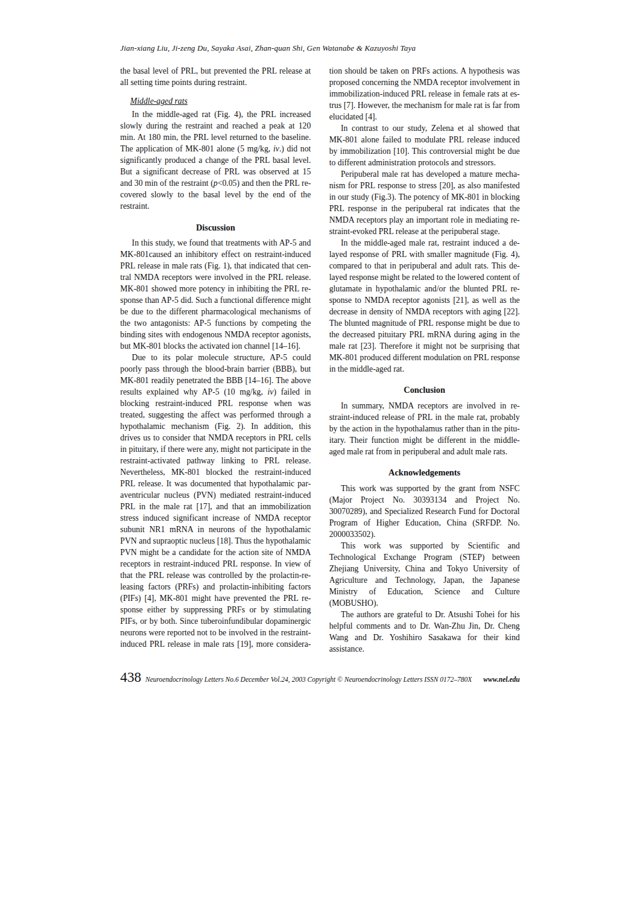Jian-xiang Liu, Ji-zeng Du, Sayaka Asai, Zhan-quan Shi, Gen Watanabe & Kazuyoshi Taya
the basal level of PRL, but prevented the PRL release at all setting time points during restraint.
Middle-aged rats
In the middle-aged rat (Fig. 4), the PRL increased slowly during the restraint and reached a peak at 120 min. At 180 min, the PRL level returned to the baseline. The application of MK-801 alone (5 mg/kg, iv.) did not significantly produced a change of the PRL basal level. But a significant decrease of PRL was observed at 15 and 30 min of the restraint (p<0.05) and then the PRL recovered slowly to the basal level by the end of the restraint.
Discussion
In this study, we found that treatments with AP-5 and MK-801caused an inhibitory effect on restraint-induced PRL release in male rats (Fig. 1), that indicated that central NMDA receptors were involved in the PRL release. MK-801 showed more potency in inhibiting the PRL response than AP-5 did. Such a functional difference might be due to the different pharmacological mechanisms of the two antagonists: AP-5 functions by competing the binding sites with endogenous NMDA receptor agonists, but MK-801 blocks the activated ion channel [14–16].
Due to its polar molecule structure, AP-5 could poorly pass through the blood-brain barrier (BBB), but MK-801 readily penetrated the BBB [14–16]. The above results explained why AP-5 (10 mg/kg, iv) failed in blocking restraint-induced PRL response when was treated, suggesting the affect was performed through a hypothalamic mechanism (Fig. 2). In addition, this drives us to consider that NMDA receptors in PRL cells in pituitary, if there were any, might not participate in the restraint-activated pathway linking to PRL release. Nevertheless, MK-801 blocked the restraint-induced PRL release. It was documented that hypothalamic paraventricular nucleus (PVN) mediated restraint-induced PRL in the male rat [17], and that an immobilization stress induced significant increase of NMDA receptor subunit NR1 mRNA in neurons of the hypothalamic PVN and supraoptic nucleus [18]. Thus the hypothalamic PVN might be a candidate for the action site of NMDA receptors in restraint-induced PRL response. In view of that the PRL release was controlled by the prolactin-releasing factors (PRFs) and prolactin-inhibiting factors (PIFs) [4], MK-801 might have prevented the PRL response either by suppressing PRFs or by stimulating PIFs, or by both. Since tuberoinfundibular dopaminergic neurons were reported not to be involved in the restraint-induced PRL release in male rats [19], more consideration should be taken on PRFs actions. A hypothesis was proposed concerning the NMDA receptor involvement in immobilization-induced PRL release in female rats at estrus [7]. However, the mechanism for male rat is far from elucidated [4].
In contrast to our study, Zelena et al showed that MK-801 alone failed to modulate PRL release induced by immobilization [10]. This controversial might be due to different administration protocols and stressors.
Peripuberal male rat has developed a mature mechanism for PRL response to stress [20], as also manifested in our study (Fig.3). The potency of MK-801 in blocking PRL response in the peripuberal rat indicates that the NMDA receptors play an important role in mediating restraint-evoked PRL release at the peripuberal stage.
In the middle-aged male rat, restraint induced a delayed response of PRL with smaller magnitude (Fig. 4), compared to that in peripuberal and adult rats. This delayed response might be related to the lowered content of glutamate in hypothalamic and/or the blunted PRL response to NMDA receptor agonists [21], as well as the decrease in density of NMDA receptors with aging [22]. The blunted magnitude of PRL response might be due to the decreased pituitary PRL mRNA during aging in the male rat [23]. Therefore it might not be surprising that MK-801 produced different modulation on PRL response in the middle-aged rat.
Conclusion
In summary, NMDA receptors are involved in restraint-induced release of PRL in the male rat, probably by the action in the hypothalamus rather than in the pituitary. Their function might be different in the middle-aged male rat from in peripuberal and adult male rats.
Acknowledgements
This work was supported by the grant from NSFC (Major Project No. 30393134 and Project No. 30070289), and Specialized Research Fund for Doctoral Program of Higher Education, China (SRFDP. No. 2000033502).
This work was supported by Scientific and Technological Exchange Program (STEP) between Zhejiang University, China and Tokyo University of Agriculture and Technology, Japan, the Japanese Ministry of Education, Science and Culture (MOBUSHO).
The authors are grateful to Dr. Atsushi Tohei for his helpful comments and to Dr. Wan-Zhu Jin, Dr. Cheng Wang and Dr. Yoshihiro Sasakawa for their kind assistance.
438 Neuroendocrinology Letters No.6 December Vol.24, 2003 Copyright © Neuroendocrinology Letters ISSN 0172–780X www.nel.edu